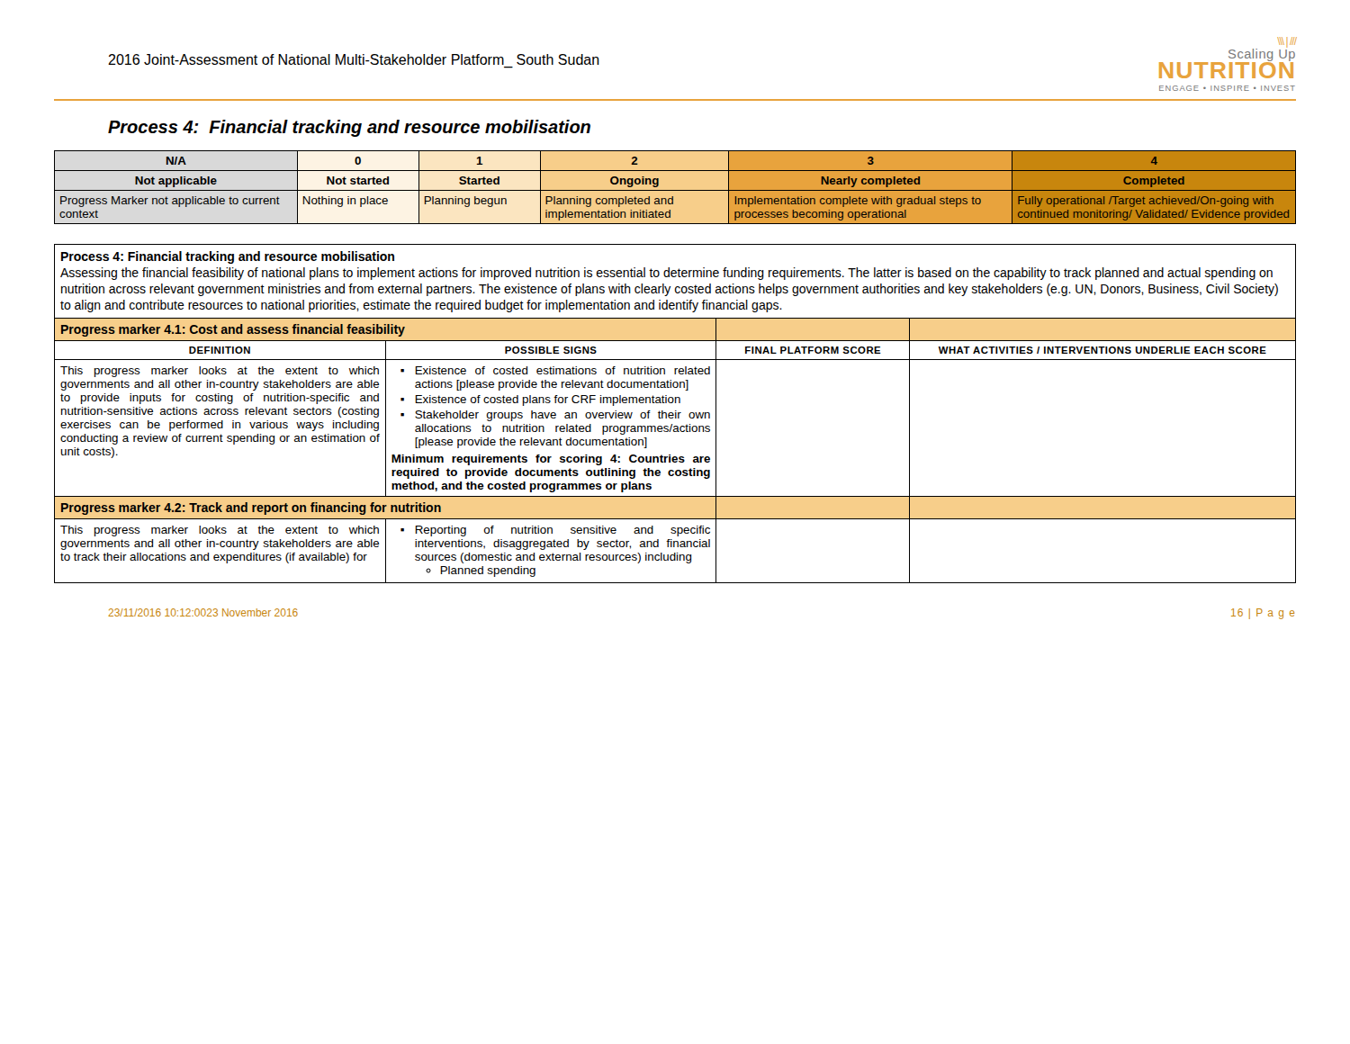2016 Joint-Assessment of National Multi-Stakeholder Platform_ South Sudan
\\\ | ///
Scaling Up NUTRITION ENGAGE • INSPIRE • INVEST
Process 4: Financial tracking and resource mobilisation
| N/A | 0 | 1 | 2 | 3 | 4 |
| Not applicable | Not started | Started | Ongoing | Nearly completed | Completed |
| Progress Marker not applicable to current context | Nothing in place | Planning begun | Planning completed and implementation initiated | Implementation complete with gradual steps to processes becoming operational | Fully operational /Target achieved/On-going with continued monitoring/ Validated/ Evidence provided |
| Process 4: Financial tracking and resource mobilisation Assessing the financial feasibility of national plans to implement actions for improved nutrition is essential to determine funding requirements. The latter is based on the capability to track planned and actual spending on nutrition across relevant government ministries and from external partners. The existence of plans with clearly costed actions helps government authorities and key stakeholders (e.g. UN, Donors, Business, Civil Society) to align and contribute resources to national priorities, estimate the required budget for implementation and identify financial gaps. |
| Progress marker 4.1: Cost and assess financial feasibility | | |
| DEFINITION | POSSIBLE SIGNS | FINAL PLATFORM SCORE | WHAT ACTIVITIES / INTERVENTIONS UNDERLIE EACH SCORE |
| This progress marker looks at the extent to which governments and all other in-country stakeholders are able to provide inputs for costing of nutrition-specific and nutrition-sensitive actions across relevant sectors (costing exercises can be performed in various ways including conducting a review of current spending or an estimation of unit costs). | Existence of costed estimations of nutrition related actions [please provide the relevant documentation] Existence of costed plans for CRF implementation Stakeholder groups have an overview of their own allocations to nutrition related programmes/actions [please provide the relevant documentation] Minimum requirements for scoring 4: Countries are required to provide documents outlining the costing method, and the costed programmes or plans | | |
| Progress marker 4.2: Track and report on financing for nutrition | | |
| This progress marker looks at the extent to which governments and all other in-country stakeholders are able to track their allocations and expenditures (if available) for | Reporting of nutrition sensitive and specific interventions, disaggregated by sector, and financial sources (domestic and external resources) including Planned spending | | |
23/11/2016 10:12:0023 November 2016
16 | P a g e